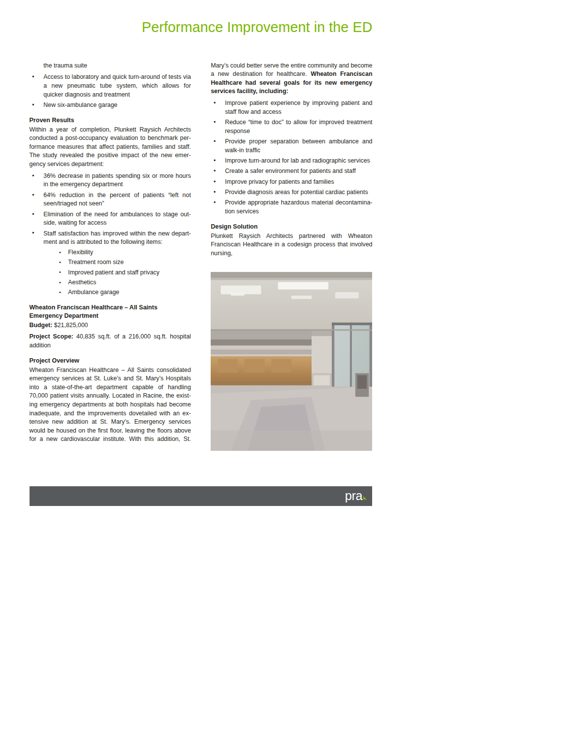Performance Improvement in the ED
the trauma suite
Access to laboratory and quick turn-around of tests via a new pneumatic tube system, which allows for quicker diagnosis and treatment
New six-ambulance garage
Proven Results
Within a year of completion, Plunkett Raysich Architects conducted a post-occupancy evaluation to benchmark performance measures that affect patients, families and staff. The study revealed the positive impact of the new emergency services department:
36% decrease in patients spending six or more hours in the emergency department
64% reduction in the percent of patients “left not seen/triaged not seen”
Elimination of the need for ambulances to stage outside, waiting for access
Staff satisfaction has improved within the new department and is attributed to the following items:
Flexibility
Treatment room size
Improved patient and staff privacy
Aesthetics
Ambulance garage
Wheaton Franciscan Healthcare – All Saints Emergency Department
Budget: $21,825,000
Project Scope: 40,835 sq.ft. of a 216,000 sq.ft. hospital addition
Project Overview
Wheaton Franciscan Healthcare – All Saints consolidated emergency services at St. Luke’s and St. Mary’s Hospitals into a state-of-the-art department capable of handling 70,000 patient visits annually. Located in Racine, the existing emergency departments at both hospitals had become inadequate, and the improvements dovetailed with an extensive new addition at St. Mary’s. Emergency services would be housed on the first floor, leaving the floors above for a new cardiovascular institute. With this addition, St. Mary’s could better serve the entire community and become a new destination for healthcare. Wheaton Franciscan Healthcare had several goals for its new emergency services facility, including:
Improve patient experience by improving patient and staff flow and access
Reduce “time to doc” to allow for improved treatment response
Provide proper separation between ambulance and walk-in traffic
Improve turn-around for lab and radiographic services
Create a safer environment for patients and staff
Improve privacy for patients and families
Provide diagnosis areas for potential cardiac patients
Provide appropriate hazardous material decontamination services
Design Solution
Plunkett Raysich Architects partnered with Wheaton Franciscan Healthcare in a codesign process that involved nursing,
pra